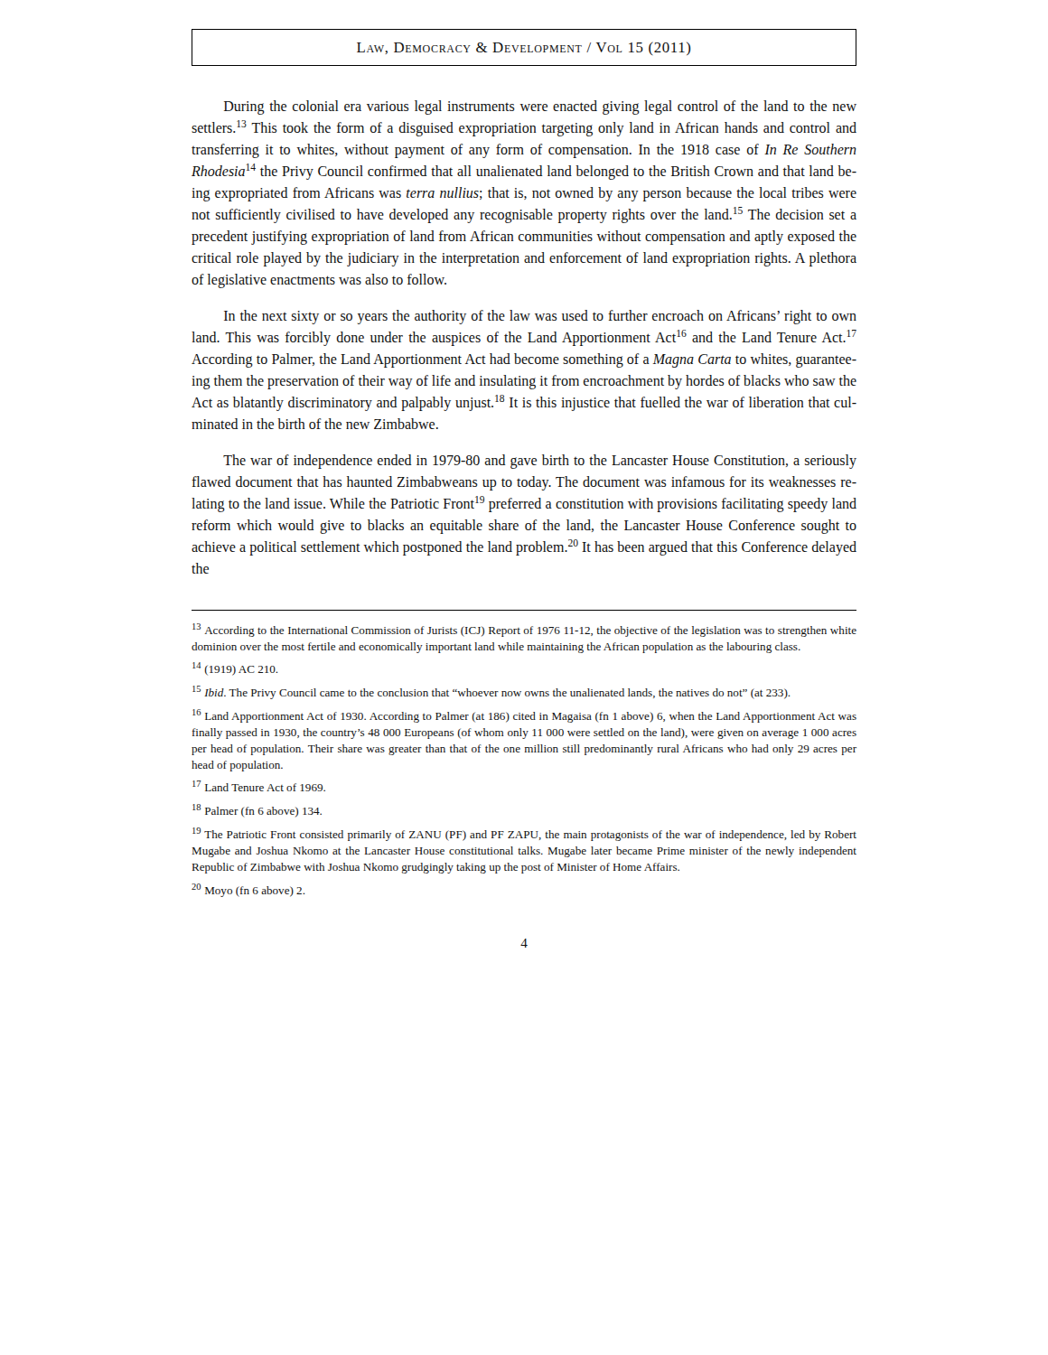Law, Democracy & Development / Vol 15 (2011)
During the colonial era various legal instruments were enacted giving legal control of the land to the new settlers.13 This took the form of a disguised expropriation targeting only land in African hands and control and transferring it to whites, without payment of any form of compensation. In the 1918 case of In Re Southern Rhodesia14 the Privy Council confirmed that all unalienated land belonged to the British Crown and that land being expropriated from Africans was terra nullius; that is, not owned by any person because the local tribes were not sufficiently civilised to have developed any recognisable property rights over the land.15 The decision set a precedent justifying expropriation of land from African communities without compensation and aptly exposed the critical role played by the judiciary in the interpretation and enforcement of land expropriation rights. A plethora of legislative enactments was also to follow.
In the next sixty or so years the authority of the law was used to further encroach on Africans’ right to own land. This was forcibly done under the auspices of the Land Apportionment Act16 and the Land Tenure Act.17 According to Palmer, the Land Apportionment Act had become something of a Magna Carta to whites, guaranteeing them the preservation of their way of life and insulating it from encroachment by hordes of blacks who saw the Act as blatantly discriminatory and palpably unjust.18 It is this injustice that fuelled the war of liberation that culminated in the birth of the new Zimbabwe.
The war of independence ended in 1979-80 and gave birth to the Lancaster House Constitution, a seriously flawed document that has haunted Zimbabweans up to today. The document was infamous for its weaknesses relating to the land issue. While the Patriotic Front19 preferred a constitution with provisions facilitating speedy land reform which would give to blacks an equitable share of the land, the Lancaster House Conference sought to achieve a political settlement which postponed the land problem.20 It has been argued that this Conference delayed the
13 According to the International Commission of Jurists (ICJ) Report of 1976 11-12, the objective of the legislation was to strengthen white dominion over the most fertile and economically important land while maintaining the African population as the labouring class.
14(1919) AC 210.
15 Ibid. The Privy Council came to the conclusion that “whoever now owns the unalienated lands, the natives do not” (at 233).
16 Land Apportionment Act of 1930. According to Palmer (at 186) cited in Magaisa (fn 1 above) 6, when the Land Apportionment Act was finally passed in 1930, the country’s 48 000 Europeans (of whom only 11 000 were settled on the land), were given on average 1 000 acres per head of population. Their share was greater than that of the one million still predominantly rural Africans who had only 29 acres per head of population.
17 Land Tenure Act of 1969.
18 Palmer (fn 6 above) 134.
19 The Patriotic Front consisted primarily of ZANU (PF) and PF ZAPU, the main protagonists of the war of independence, led by Robert Mugabe and Joshua Nkomo at the Lancaster House constitutional talks. Mugabe later became Prime minister of the newly independent Republic of Zimbabwe with Joshua Nkomo grudgingly taking up the post of Minister of Home Affairs.
20 Moyo (fn 6 above) 2.
4